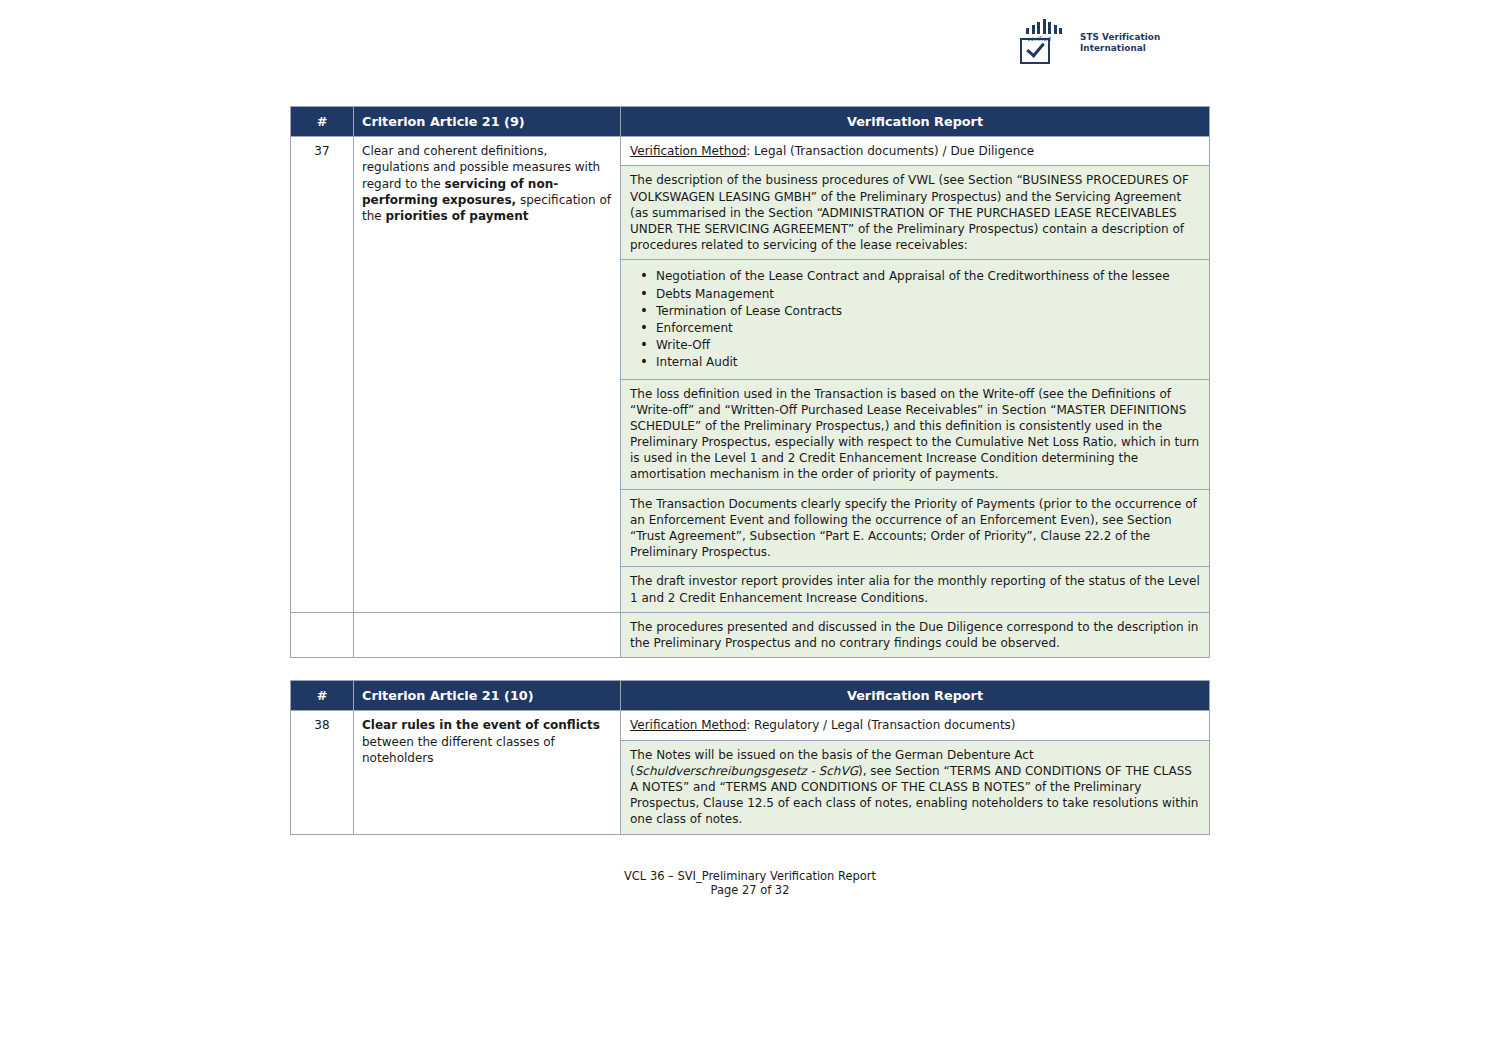verified
STS Verification
International
| # | Criterion Article 21 (9) | Verification Report |
| --- | --- | --- |
| 37 | Clear and coherent definitions, regulations and possible measures with regard to the servicing of non-performing exposures, specification of the priorities of payment | Verification Method : Legal (Transaction documents) / Due Diligence |
| The description of the business procedures of VWL (see Section “BUSINESS PROCEDURES OF VOLKSWAGEN LEASING GMBH” of the Preliminary Prospectus) and the Servicing Agreement (as summarised in the Section “ADMINISTRATION OF THE PURCHASED LEASE RECEIVABLES UNDER THE SERVICING AGREEMENT” of the Preliminary Prospectus) contain a description of procedures related to servicing of the lease receivables: |
| Negotiation of the Lease Contract and Appraisal of the Creditworthiness of the lessee Debts Management Termination of Lease Contracts Enforcement Write-Off Internal Audit |
| The loss definition used in the Transaction is based on the Write-off (see the Definitions of “Write-off” and “Written-Off Purchased Lease Receivables” in Section “MASTER DEFINITIONS SCHEDULE” of the Preliminary Prospectus,) and this definition is consistently used in the Preliminary Prospectus, especially with respect to the Cumulative Net Loss Ratio, which in turn is used in the Level 1 and 2 Credit Enhancement Increase Condition determining the amortisation mechanism in the order of priority of payments. |
| The Transaction Documents clearly specify the Priority of Payments (prior to the occurrence of an Enforcement Event and following the occurrence of an Enforcement Even), see Section “Trust Agreement”, Subsection “Part E. Accounts; Order of Priority”, Clause 22.2 of the Preliminary Prospectus. |
| The draft investor report provides inter alia for the monthly reporting of the status of the Level 1 and 2 Credit Enhancement Increase Conditions. |
| | | The procedures presented and discussed in the Due Diligence correspond to the description in the Preliminary Prospectus and no contrary findings could be observed. |
| # | Criterion Article 21 (10) | Verification Report |
| --- | --- | --- |
| 38 | Clear rules in the event of conflicts between the different classes of noteholders | Verification Method : Regulatory / Legal (Transaction documents) |
| The Notes will be issued on the basis of the German Debenture Act ( Schuldverschreibungsgesetz - SchVG ), see Section “TERMS AND CONDITIONS OF THE CLASS A NOTES” and “TERMS AND CONDITIONS OF THE CLASS B NOTES” of the Preliminary Prospectus, Clause 12.5 of each class of notes, enabling noteholders to take resolutions within one class of notes. |
VCL 36 – SVI_Preliminary Verification Report
Page 27 of 32